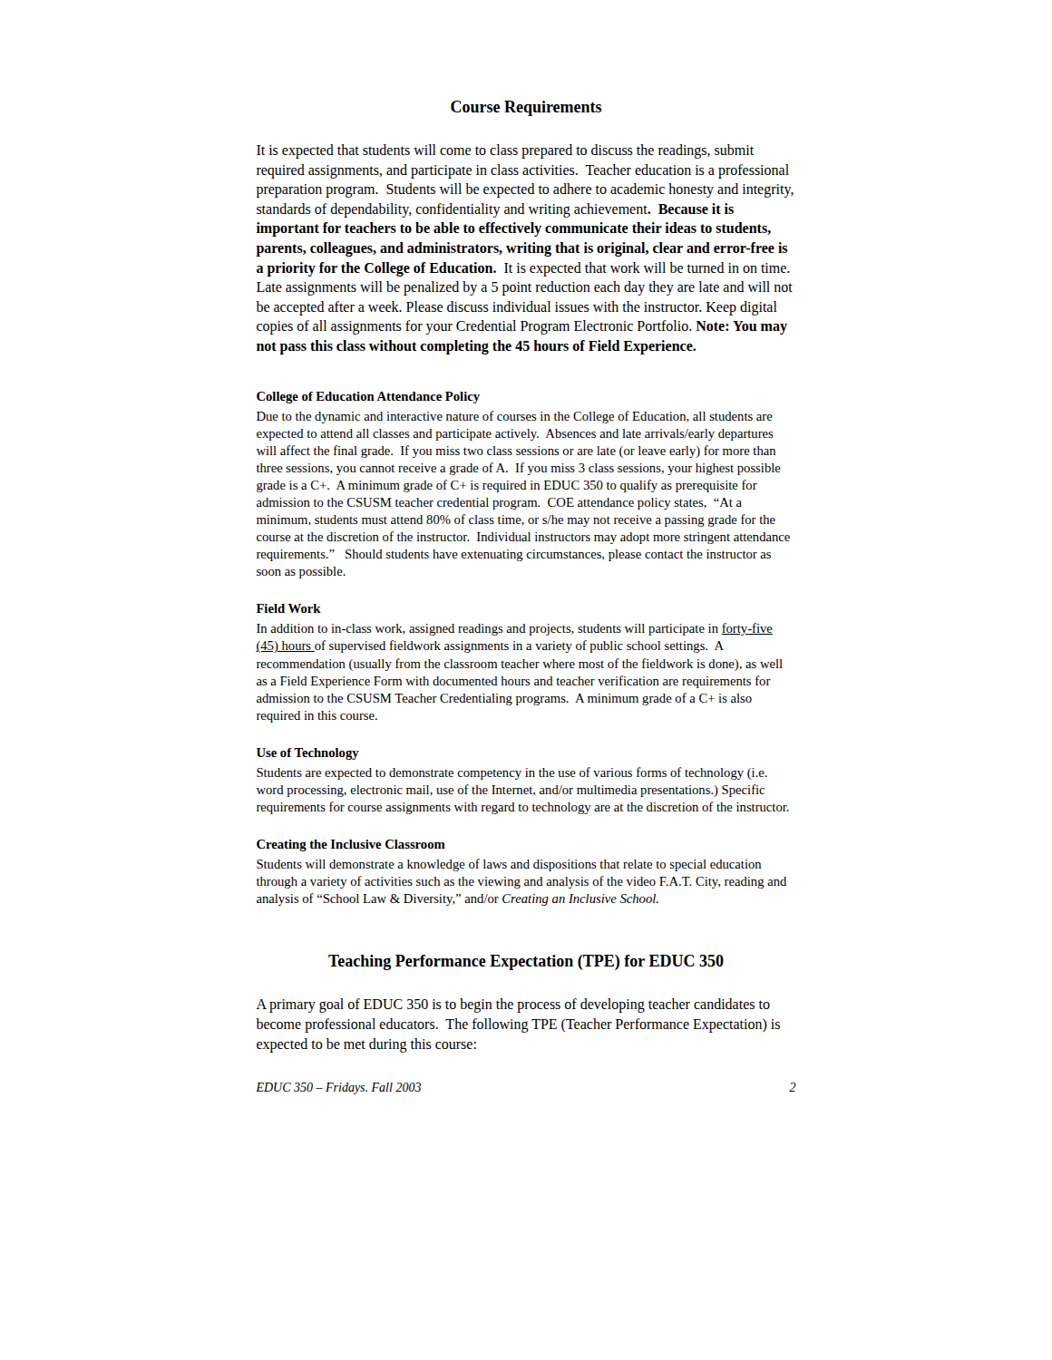Course Requirements
It is expected that students will come to class prepared to discuss the readings, submit required assignments, and participate in class activities. Teacher education is a professional preparation program. Students will be expected to adhere to academic honesty and integrity, standards of dependability, confidentiality and writing achievement. Because it is important for teachers to be able to effectively communicate their ideas to students, parents, colleagues, and administrators, writing that is original, clear and error-free is a priority for the College of Education. It is expected that work will be turned in on time. Late assignments will be penalized by a 5 point reduction each day they are late and will not be accepted after a week. Please discuss individual issues with the instructor. Keep digital copies of all assignments for your Credential Program Electronic Portfolio. Note: You may not pass this class without completing the 45 hours of Field Experience.
College of Education Attendance Policy
Due to the dynamic and interactive nature of courses in the College of Education, all students are expected to attend all classes and participate actively. Absences and late arrivals/early departures will affect the final grade. If you miss two class sessions or are late (or leave early) for more than three sessions, you cannot receive a grade of A. If you miss 3 class sessions, your highest possible grade is a C+. A minimum grade of C+ is required in EDUC 350 to qualify as prerequisite for admission to the CSUSM teacher credential program. COE attendance policy states, “At a minimum, students must attend 80% of class time, or s/he may not receive a passing grade for the course at the discretion of the instructor. Individual instructors may adopt more stringent attendance requirements.” Should students have extenuating circumstances, please contact the instructor as soon as possible.
Field Work
In addition to in-class work, assigned readings and projects, students will participate in forty-five (45) hours of supervised fieldwork assignments in a variety of public school settings. A recommendation (usually from the classroom teacher where most of the fieldwork is done), as well as a Field Experience Form with documented hours and teacher verification are requirements for admission to the CSUSM Teacher Credentialing programs. A minimum grade of a C+ is also required in this course.
Use of Technology
Students are expected to demonstrate competency in the use of various forms of technology (i.e. word processing, electronic mail, use of the Internet, and/or multimedia presentations.) Specific requirements for course assignments with regard to technology are at the discretion of the instructor.
Creating the Inclusive Classroom
Students will demonstrate a knowledge of laws and dispositions that relate to special education through a variety of activities such as the viewing and analysis of the video F.A.T. City, reading and analysis of “School Law & Diversity,” and/or Creating an Inclusive School.
Teaching Performance Expectation (TPE) for EDUC 350
A primary goal of EDUC 350 is to begin the process of developing teacher candidates to become professional educators. The following TPE (Teacher Performance Expectation) is expected to be met during this course:
EDUC 350 – Fridays. Fall 2003 2